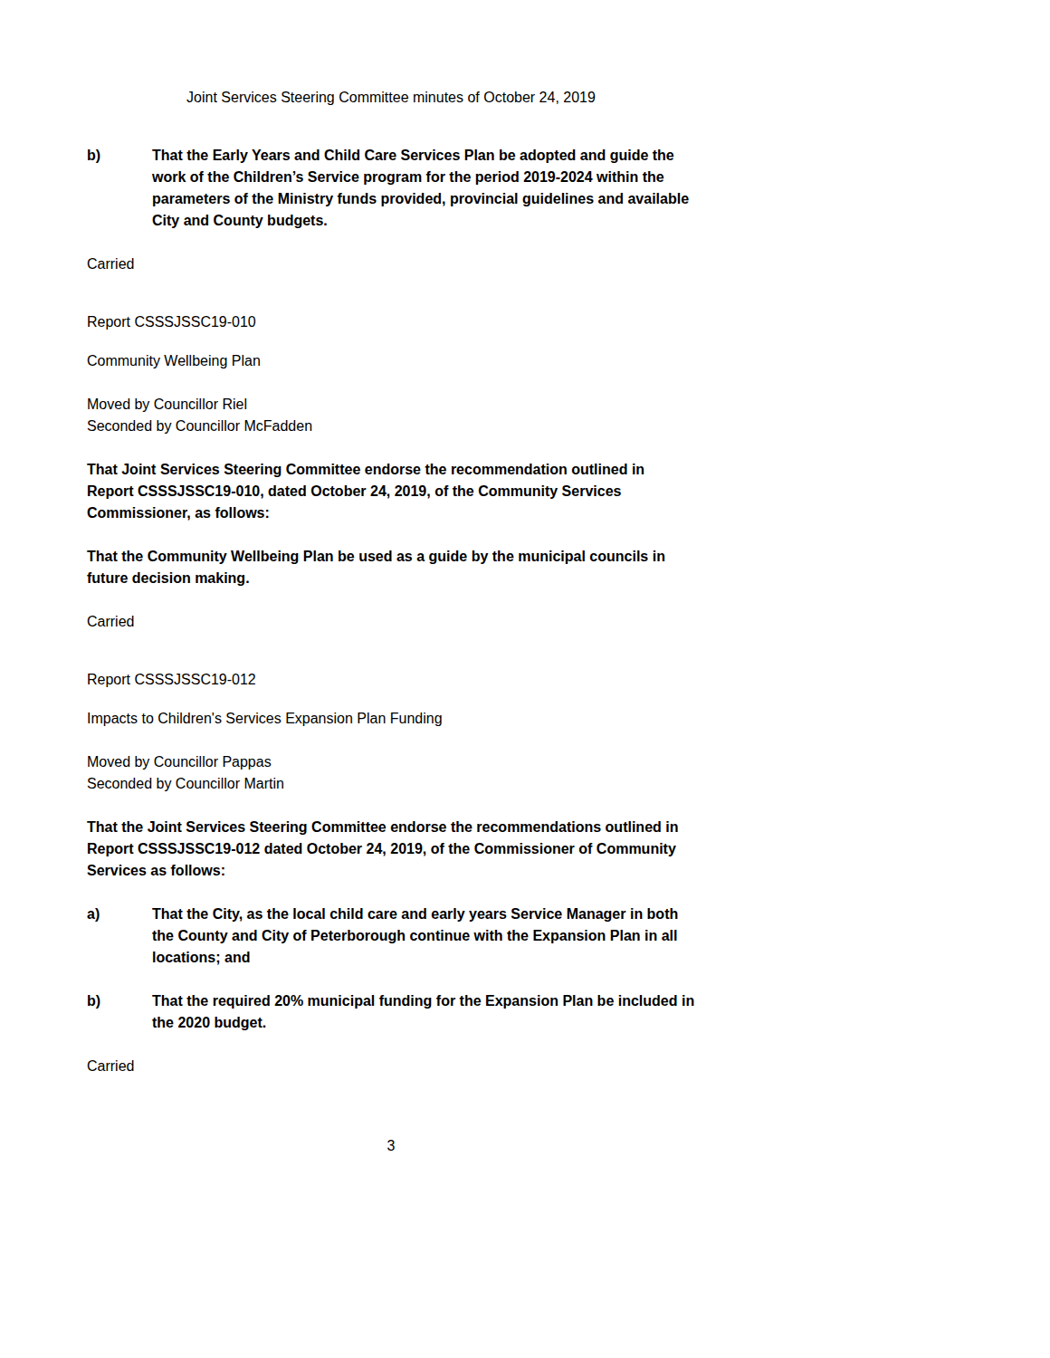Joint Services Steering Committee minutes of October 24, 2019
b)
That the Early Years and Child Care Services Plan be adopted and guide the work of the Children’s Service program for the period 2019-2024 within the parameters of the Ministry funds provided, provincial guidelines and available City and County budgets.
Carried
Report CSSSJSSC19-010
Community Wellbeing Plan
Moved by Councillor Riel
Seconded by Councillor McFadden
That Joint Services Steering Committee endorse the recommendation outlined in Report CSSSJSSC19-010, dated October 24, 2019, of the Community Services Commissioner, as follows:
That the Community Wellbeing Plan be used as a guide by the municipal councils in future decision making.
Carried
Report CSSSJSSC19-012
Impacts to Children's Services Expansion Plan Funding
Moved by Councillor Pappas
Seconded by Councillor Martin
That the Joint Services Steering Committee endorse the recommendations outlined in Report CSSSJSSC19-012 dated October 24, 2019, of the Commissioner of Community Services as follows:
a)
That the City, as the local child care and early years Service Manager in both the County and City of Peterborough continue with the Expansion Plan in all locations; and
b)
That the required 20% municipal funding for the Expansion Plan be included in the 2020 budget.
Carried
3